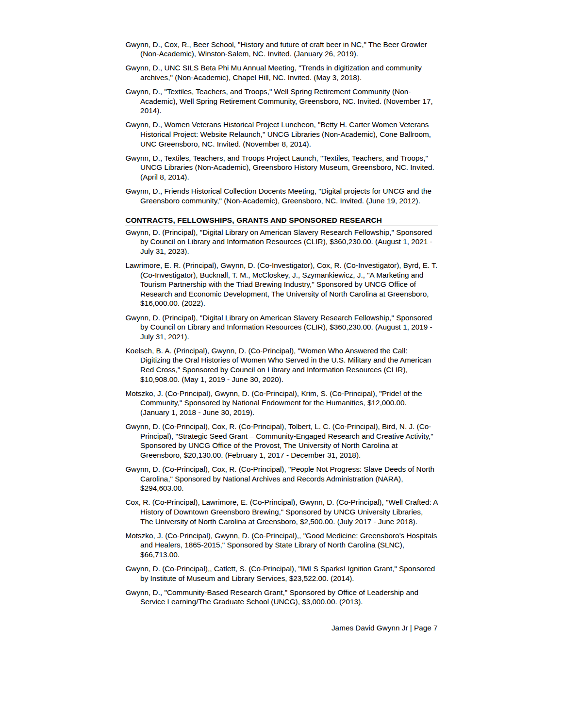Gwynn, D., Cox, R., Beer School, "History and future of craft beer in NC," The Beer Growler (Non-Academic), Winston-Salem, NC. Invited. (January 26, 2019).
Gwynn, D., UNC SILS Beta Phi Mu Annual Meeting, "Trends in digitization and community archives," (Non-Academic), Chapel Hill, NC. Invited. (May 3, 2018).
Gwynn, D., "Textiles, Teachers, and Troops," Well Spring Retirement Community (Non-Academic), Well Spring Retirement Community, Greensboro, NC. Invited. (November 17, 2014).
Gwynn, D., Women Veterans Historical Project Luncheon, "Betty H. Carter Women Veterans Historical Project: Website Relaunch," UNCG Libraries (Non-Academic), Cone Ballroom, UNC Greensboro, NC. Invited. (November 8, 2014).
Gwynn, D., Textiles, Teachers, and Troops Project Launch, "Textiles, Teachers, and Troops," UNCG Libraries (Non-Academic), Greensboro History Museum, Greensboro, NC. Invited. (April 8, 2014).
Gwynn, D., Friends Historical Collection Docents Meeting, "Digital projects for UNCG and the Greensboro community," (Non-Academic), Greensboro, NC. Invited. (June 19, 2012).
Contracts, Fellowships, Grants and Sponsored Research
Gwynn, D. (Principal), "Digital Library on American Slavery Research Fellowship," Sponsored by Council on Library and Information Resources (CLIR), $360,230.00. (August 1, 2021 - July 31, 2023).
Lawrimore, E. R. (Principal), Gwynn, D. (Co-Investigator), Cox, R. (Co-Investigator), Byrd, E. T. (Co-Investigator), Bucknall, T. M., McCloskey, J., Szymankiewicz, J., "A Marketing and Tourism Partnership with the Triad Brewing Industry," Sponsored by UNCG Office of Research and Economic Development, The University of North Carolina at Greensboro, $16,000.00. (2022).
Gwynn, D. (Principal), "Digital Library on American Slavery Research Fellowship," Sponsored by Council on Library and Information Resources (CLIR), $360,230.00. (August 1, 2019 - July 31, 2021).
Koelsch, B. A. (Principal), Gwynn, D. (Co-Principal), "Women Who Answered the Call: Digitizing the Oral Histories of Women Who Served in the U.S. Military and the American Red Cross," Sponsored by Council on Library and Information Resources (CLIR), $10,908.00. (May 1, 2019 - June 30, 2020).
Motszko, J. (Co-Principal), Gwynn, D. (Co-Principal), Krim, S. (Co-Principal), "Pride! of the Community," Sponsored by National Endowment for the Humanities, $12,000.00. (January 1, 2018 - June 30, 2019).
Gwynn, D. (Co-Principal), Cox, R. (Co-Principal), Tolbert, L. C. (Co-Principal), Bird, N. J. (Co-Principal), "Strategic Seed Grant – Community-Engaged Research and Creative Activity," Sponsored by UNCG Office of the Provost, The University of North Carolina at Greensboro, $20,130.00. (February 1, 2017 - December 31, 2018).
Gwynn, D. (Co-Principal), Cox, R. (Co-Principal), "People Not Progress: Slave Deeds of North Carolina," Sponsored by National Archives and Records Administration (NARA), $294,603.00.
Cox, R. (Co-Principal), Lawrimore, E. (Co-Principal), Gwynn, D. (Co-Principal), "Well Crafted: A History of Downtown Greensboro Brewing," Sponsored by UNCG University Libraries, The University of North Carolina at Greensboro, $2,500.00. (July 2017 - June 2018).
Motszko, J. (Co-Principal), Gwynn, D. (Co-Principal),, "Good Medicine: Greensboro's Hospitals and Healers, 1865-2015," Sponsored by State Library of North Carolina (SLNC), $66,713.00.
Gwynn, D. (Co-Principal),, Catlett, S. (Co-Principal), "IMLS Sparks! Ignition Grant," Sponsored by Institute of Museum and Library Services, $23,522.00. (2014).
Gwynn, D., "Community-Based Research Grant," Sponsored by Office of Leadership and Service Learning/The Graduate School (UNCG), $3,000.00. (2013).
James David Gwynn Jr | Page 7